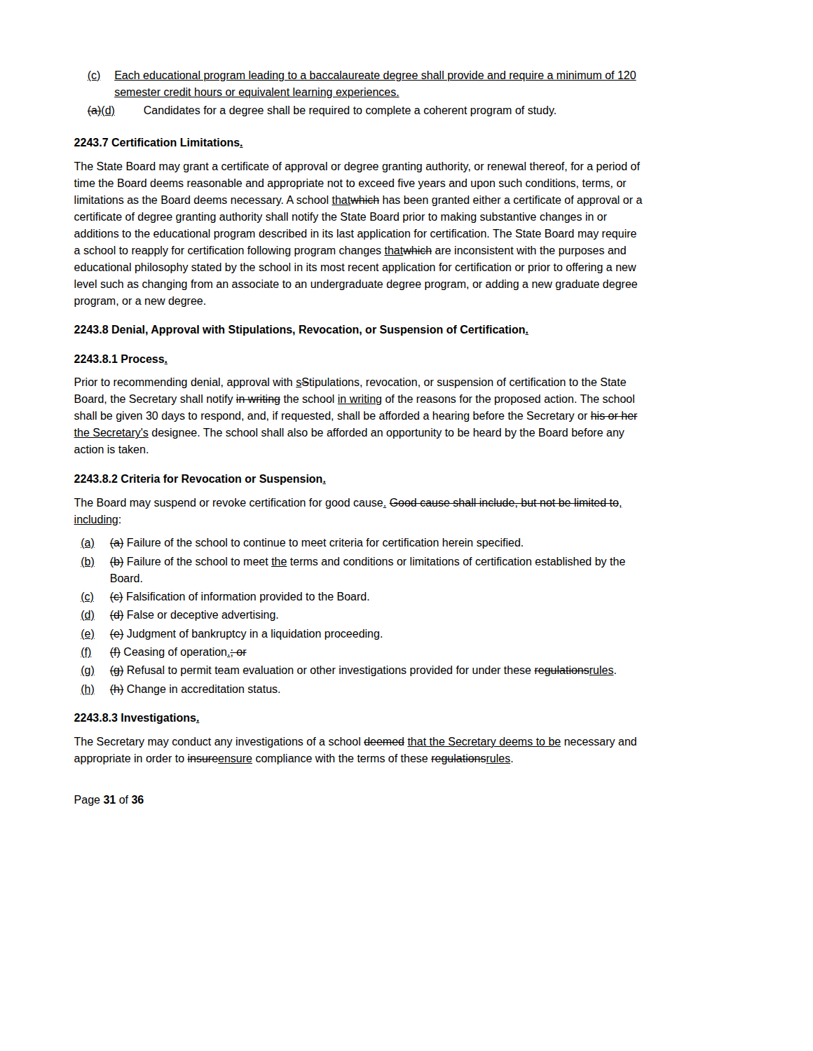(c) Each educational program leading to a baccalaureate degree shall provide and require a minimum of 120 semester credit hours or equivalent learning experiences.
(a)(d) Candidates for a degree shall be required to complete a coherent program of study.
2243.7 Certification Limitations.
The State Board may grant a certificate of approval or degree granting authority, or renewal thereof, for a period of time the Board deems reasonable and appropriate not to exceed five years and upon such conditions, terms, or limitations as the Board deems necessary. A school thatwhich has been granted either a certificate of approval or a certificate of degree granting authority shall notify the State Board prior to making substantive changes in or additions to the educational program described in its last application for certification. The State Board may require a school to reapply for certification following program changes thatwhich are inconsistent with the purposes and educational philosophy stated by the school in its most recent application for certification or prior to offering a new level such as changing from an associate to an undergraduate degree program, or adding a new graduate degree program, or a new degree.
2243.8 Denial, Approval with Stipulations, Revocation, or Suspension of Certification.
2243.8.1 Process.
Prior to recommending denial, approval with sStipulations, revocation, or suspension of certification to the State Board, the Secretary shall notify in writing the school in writing of the reasons for the proposed action. The school shall be given 30 days to respond, and, if requested, shall be afforded a hearing before the Secretary or his or her the Secretary's designee. The school shall also be afforded an opportunity to be heard by the Board before any action is taken.
2243.8.2 Criteria for Revocation or Suspension.
The Board may suspend or revoke certification for good cause. Good cause shall include, but not be limited to, including:
(a)(a) Failure of the school to continue to meet criteria for certification herein specified.
(b)(b) Failure of the school to meet the terms and conditions or limitations of certification established by the Board.
(c)(c) Falsification of information provided to the Board.
(d)(d) False or deceptive advertising.
(e)(e) Judgment of bankruptcy in a liquidation proceeding.
(f)(f) Ceasing of operation.; or
(g)(g) Refusal to permit team evaluation or other investigations provided for under these regulationsrules.
(h)(h) Change in accreditation status.
2243.8.3 Investigations.
The Secretary may conduct any investigations of a school deemed that the Secretary deems to be necessary and appropriate in order to insureensure compliance with the terms of these regulationsrules.
Page 31 of 36